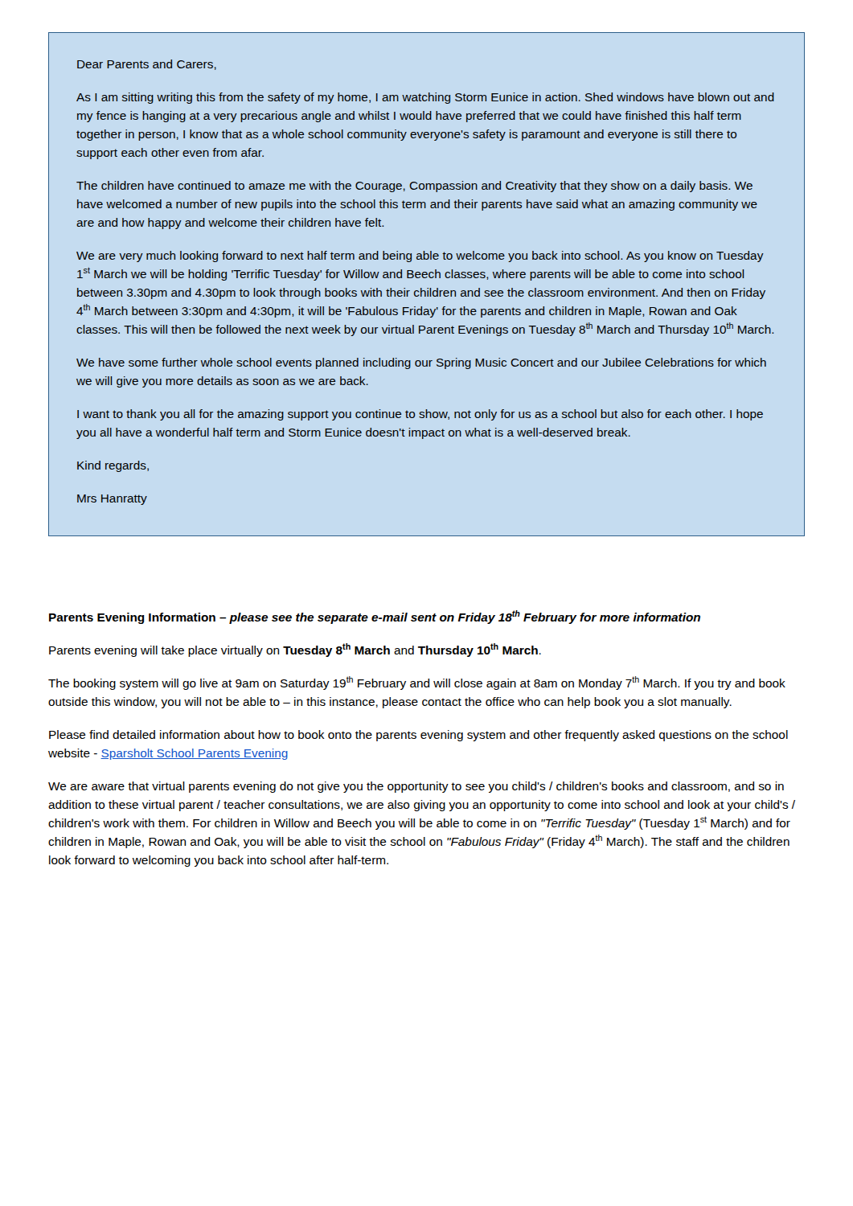Dear Parents and Carers,
As I am sitting writing this from the safety of my home, I am watching Storm Eunice in action. Shed windows have blown out and my fence is hanging at a very precarious angle and whilst I would have preferred that we could have finished this half term together in person, I know that as a whole school community everyone's safety is paramount and everyone is still there to support each other even from afar.
The children have continued to amaze me with the Courage, Compassion and Creativity that they show on a daily basis. We have welcomed a number of new pupils into the school this term and their parents have said what an amazing community we are and how happy and welcome their children have felt.
We are very much looking forward to next half term and being able to welcome you back into school. As you know on Tuesday 1st March we will be holding 'Terrific Tuesday' for Willow and Beech classes, where parents will be able to come into school between 3.30pm and 4.30pm to look through books with their children and see the classroom environment. And then on Friday 4th March between 3:30pm and 4:30pm, it will be 'Fabulous Friday' for the parents and children in Maple, Rowan and Oak classes. This will then be followed the next week by our virtual Parent Evenings on Tuesday 8th March and Thursday 10th March.
We have some further whole school events planned including our Spring Music Concert and our Jubilee Celebrations for which we will give you more details as soon as we are back.
I want to thank you all for the amazing support you continue to show, not only for us as a school but also for each other. I hope you all have a wonderful half term and Storm Eunice doesn't impact on what is a well-deserved break.
Kind regards,
Mrs Hanratty
Parents Evening Information – please see the separate e-mail sent on Friday 18th February for more information
Parents evening will take place virtually on Tuesday 8th March and Thursday 10th March.
The booking system will go live at 9am on Saturday 19th February and will close again at 8am on Monday 7th March. If you try and book outside this window, you will not be able to – in this instance, please contact the office who can help book you a slot manually.
Please find detailed information about how to book onto the parents evening system and other frequently asked questions on the school website - Sparsholt School Parents Evening
We are aware that virtual parents evening do not give you the opportunity to see you child's / children's books and classroom, and so in addition to these virtual parent / teacher consultations, we are also giving you an opportunity to come into school and look at your child's / children's work with them. For children in Willow and Beech you will be able to come in on "Terrific Tuesday" (Tuesday 1st March) and for children in Maple, Rowan and Oak, you will be able to visit the school on "Fabulous Friday" (Friday 4th March). The staff and the children look forward to welcoming you back into school after half-term.